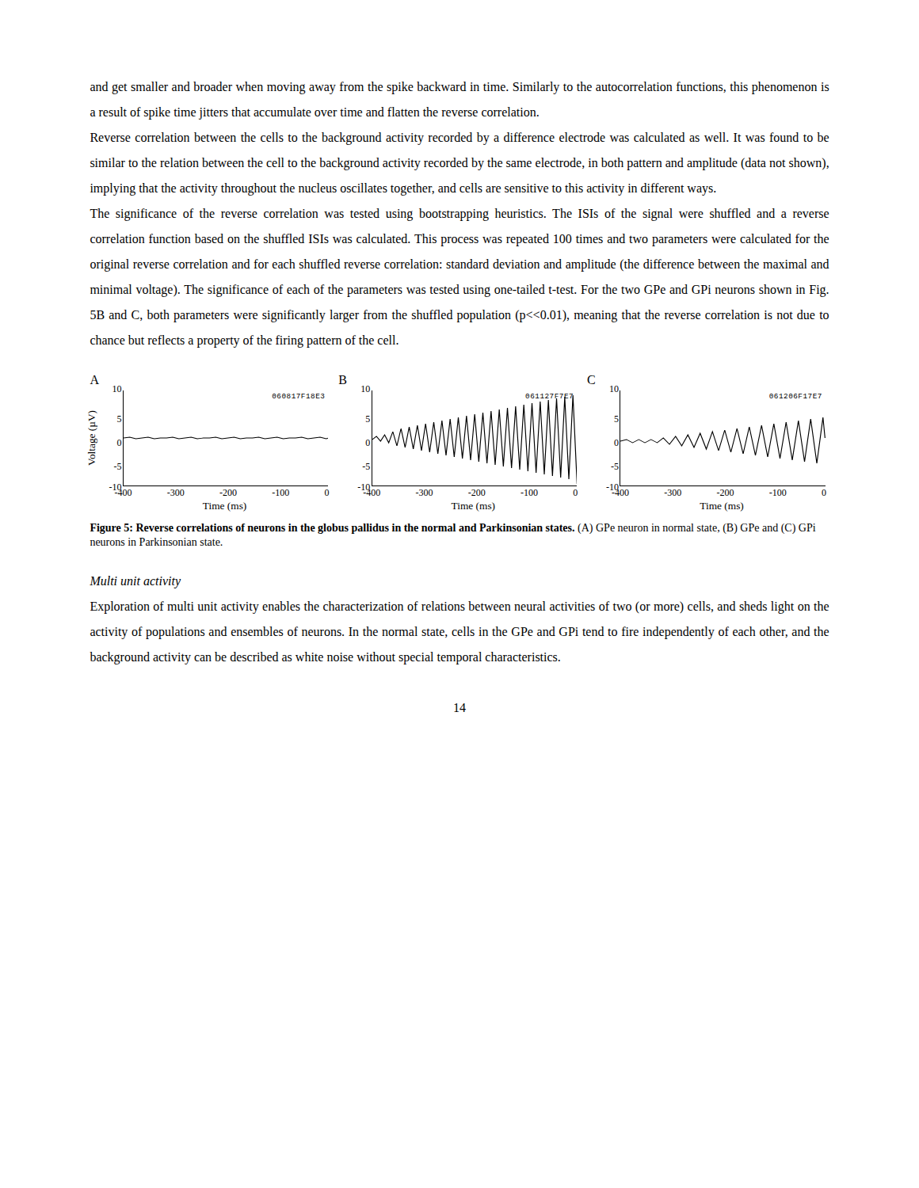and get smaller and broader when moving away from the spike backward in time. Similarly to the autocorrelation functions, this phenomenon is a result of spike time jitters that accumulate over time and flatten the reverse correlation.
Reverse correlation between the cells to the background activity recorded by a difference electrode was calculated as well. It was found to be similar to the relation between the cell to the background activity recorded by the same electrode, in both pattern and amplitude (data not shown), implying that the activity throughout the nucleus oscillates together, and cells are sensitive to this activity in different ways.
The significance of the reverse correlation was tested using bootstrapping heuristics. The ISIs of the signal were shuffled and a reverse correlation function based on the shuffled ISIs was calculated. This process was repeated 100 times and two parameters were calculated for the original reverse correlation and for each shuffled reverse correlation: standard deviation and amplitude (the difference between the maximal and minimal voltage). The significance of each of the parameters was tested using one-tailed t-test. For the two GPe and GPi neurons shown in Fig. 5B and C, both parameters were significantly larger from the shuffled population (p<<0.01), meaning that the reverse correlation is not due to chance but reflects a property of the firing pattern of the cell.
A
Voltage (µV) 10 5 0 -5 -10 060817F18E3
-400-300-200-1000
Time (ms)
B
10 5 0 -5 -10 061127F7E7
-400-300-200-1000
Time (ms)
C
10 5 0 -5 -10 061206F17E7
-400-300-200-1000
Time (ms)
Figure 5: Reverse correlations of neurons in the globus pallidus in the normal and Parkinsonian states. (A) GPe neuron in normal state, (B) GPe and (C) GPi neurons in Parkinsonian state.
Multi unit activity
Exploration of multi unit activity enables the characterization of relations between neural activities of two (or more) cells, and sheds light on the activity of populations and ensembles of neurons. In the normal state, cells in the GPe and GPi tend to fire independently of each other, and the background activity can be described as white noise without special temporal characteristics.
14